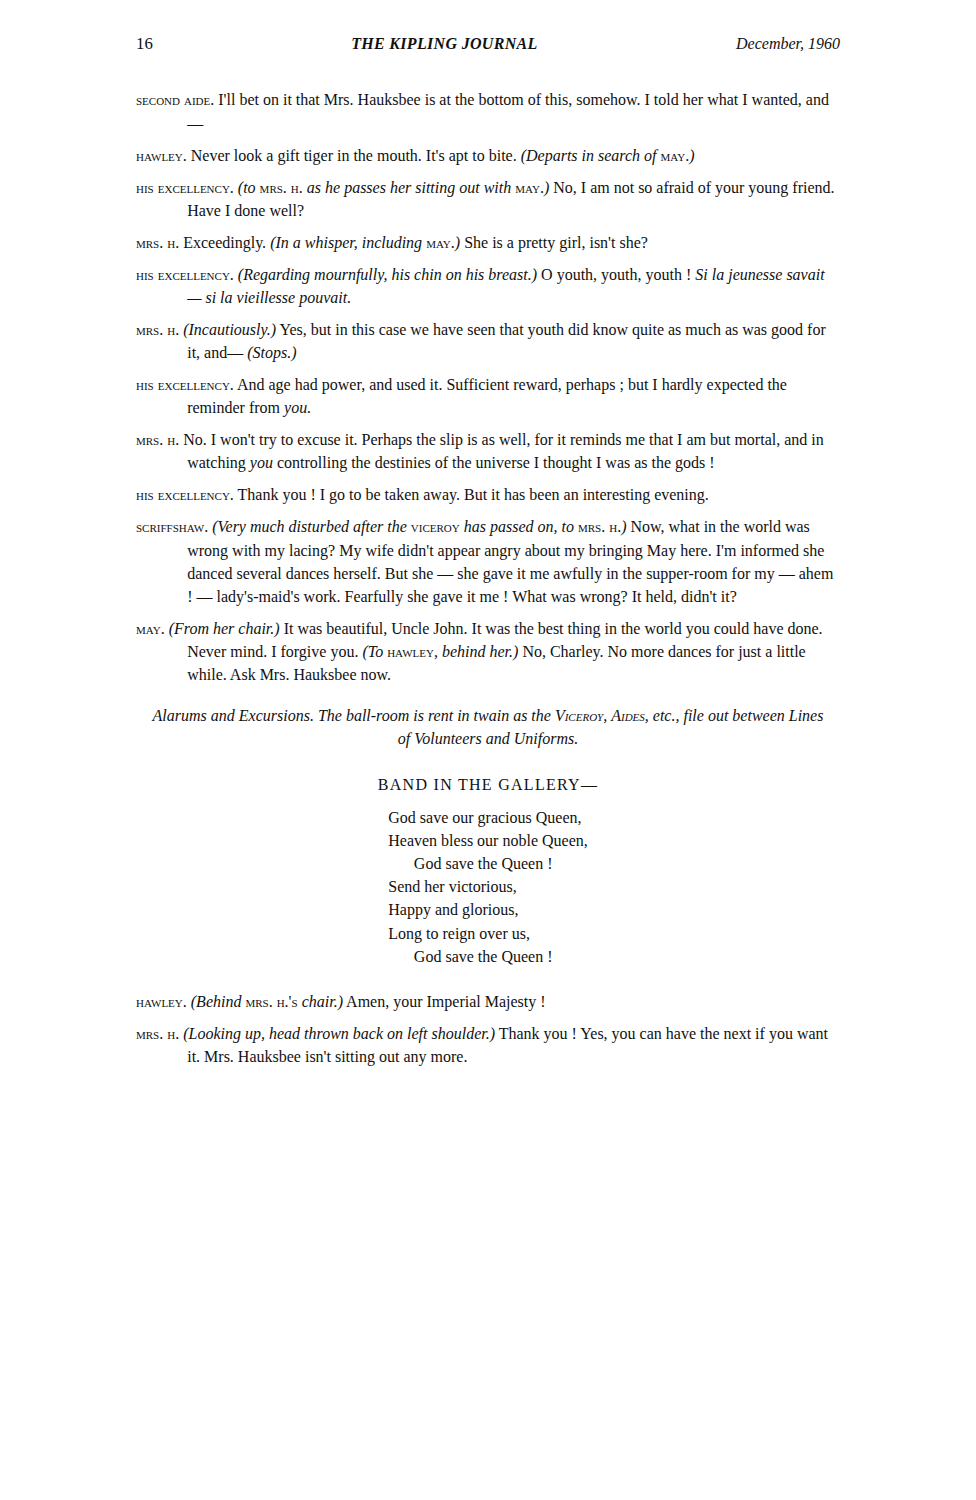16 THE KIPLING JOURNAL December, 1960
Second Aide. I'll bet on it that Mrs. Hauksbee is at the bottom of this, somehow. I told her what I wanted, and —
Hawley. Never look a gift tiger in the mouth. It's apt to bite. (Departs in search of May.)
His Excellency. (to Mrs. H. as he passes her sitting out with May.) No, I am not so afraid of your young friend. Have I done well?
Mrs. H. Exceedingly. (In a whisper, including May.) She is a pretty girl, isn't she?
His Excellency. (Regarding mournfully, his chin on his breast.) O youth, youth, youth ! Si la jeunesse savait — si la vieillesse pouvait.
Mrs. H. (Incautiously.) Yes, but in this case we have seen that youth did know quite as much as was good for it, and— (Stops.)
His Excellency. And age had power, and used it. Sufficient reward, perhaps ; but I hardly expected the reminder from you.
Mrs. H. No. I won't try to excuse it. Perhaps the slip is as well, for it reminds me that I am but mortal, and in watching you controlling the destinies of the universe I thought I was as the gods !
His Excellency. Thank you ! I go to be taken away. But it has been an interesting evening.
Scriffshaw. (Very much disturbed after the Viceroy has passed on, to Mrs. H.) Now, what in the world was wrong with my lacing? My wife didn't appear angry about my bringing May here. I'm informed she danced several dances herself. But she — she gave it me awfully in the supper-room for my — ahem ! — lady's-maid's work. Fearfully she gave it me ! What was wrong? It held, didn't it?
May. (From her chair.) It was beautiful, Uncle John. It was the best thing in the world you could have done. Never mind. I forgive you. (To Hawley, behind her.) No, Charley. No more dances for just a little while. Ask Mrs. Hauksbee now.
Alarums and Excursions. The ball-room is rent in twain as the Viceroy, Aides, etc., file out between Lines of Volunteers and Uniforms.
BAND IN THE GALLERY—
God save our gracious Queen,
Heaven bless our noble Queen,
God save the Queen !
Send her victorious,
Happy and glorious,
Long to reign over us,
God save the Queen !
Hawley. (Behind Mrs. H.'s chair.) Amen, your Imperial Majesty !
Mrs. H. (Looking up, head thrown back on left shoulder.) Thank you ! Yes, you can have the next if you want it. Mrs. Hauksbee isn't sitting out any more.